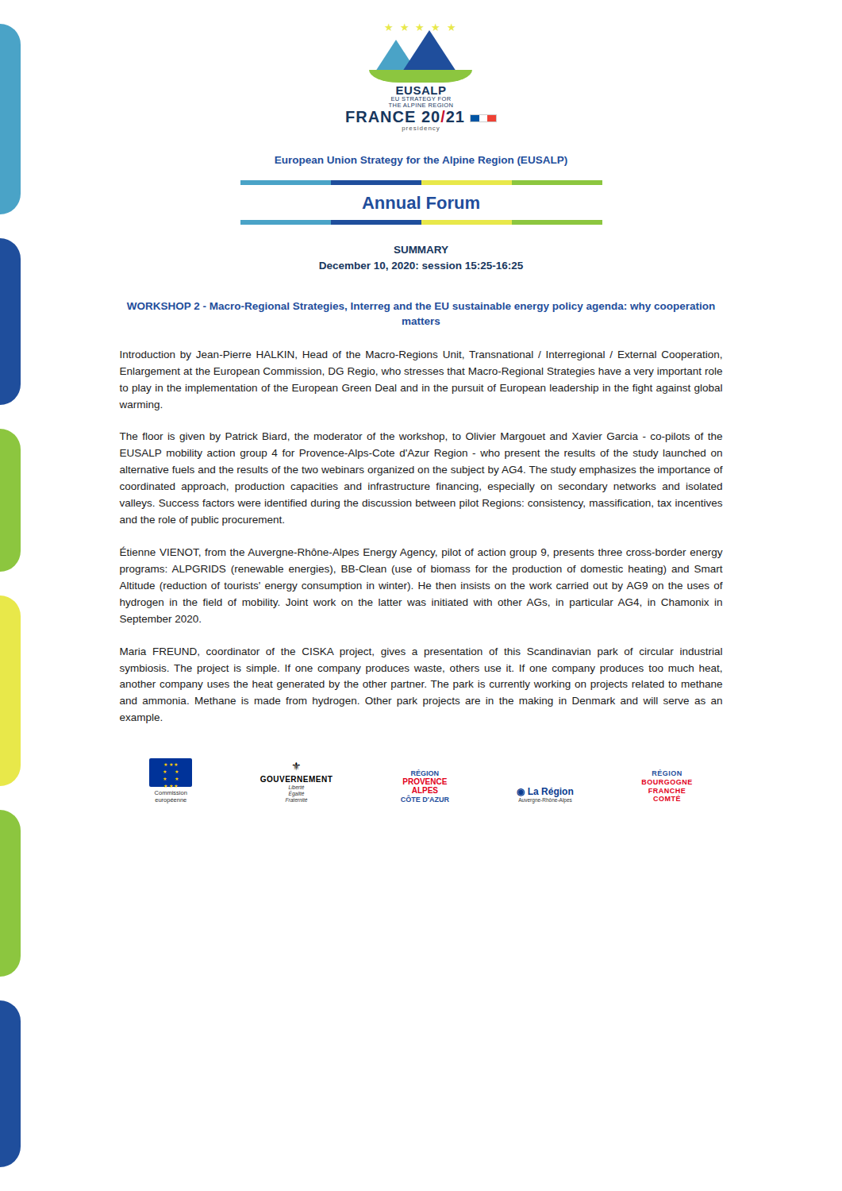★ ★ ★ ★ ★
EUSALP
EU Strategy for
the Alpine Region
FRANCE 20/21
Presidency
European Union Strategy for the Alpine Region (EUSALP)
Annual Forum
SUMMARY
December 10, 2020: session 15:25-16:25
WORKSHOP 2 - Macro-Regional Strategies, Interreg and the EU sustainable energy policy agenda: why cooperation matters
Introduction by Jean-Pierre HALKIN, Head of the Macro-Regions Unit, Transnational / Interregional / External Cooperation, Enlargement at the European Commission, DG Regio, who stresses that Macro-Regional Strategies have a very important role to play in the implementation of the European Green Deal and in the pursuit of European leadership in the fight against global warming.
The floor is given by Patrick Biard, the moderator of the workshop, to Olivier Margouet and Xavier Garcia - co-pilots of the EUSALP mobility action group 4 for Provence-Alps-Cote d'Azur Region - who present the results of the study launched on alternative fuels and the results of the two webinars organized on the subject by AG4. The study emphasizes the importance of coordinated approach, production capacities and infrastructure financing, especially on secondary networks and isolated valleys. Success factors were identified during the discussion between pilot Regions: consistency, massification, tax incentives and the role of public procurement.
Étienne VIENOT, from the Auvergne-Rhône-Alpes Energy Agency, pilot of action group 9, presents three cross-border energy programs: ALPGRIDS (renewable energies), BB-Clean (use of biomass for the production of domestic heating) and Smart Altitude (reduction of tourists' energy consumption in winter). He then insists on the work carried out by AG9 on the uses of hydrogen in the field of mobility. Joint work on the latter was initiated with other AGs, in particular AG4, in Chamonix in September 2020.
Maria FREUND, coordinator of the CISKA project, gives a presentation of this Scandinavian park of circular industrial symbiosis. The project is simple. If one company produces waste, others use it. If one company produces too much heat, another company uses the heat generated by the other partner. The park is currently working on projects related to methane and ammonia. Methane is made from hydrogen. Other park projects are in the making in Denmark and will serve as an example.
Commission
européenne
⚜
GOUVERNEMENT
Liberté
Égalité
Fraternité
RÉGION
PROVENCE
ALPES CÔTE D'AZUR
◉ La Région Auvergne-Rhône-Alpes
RÉGION
BOURGOGNE
FRANCHE
COMTÉ